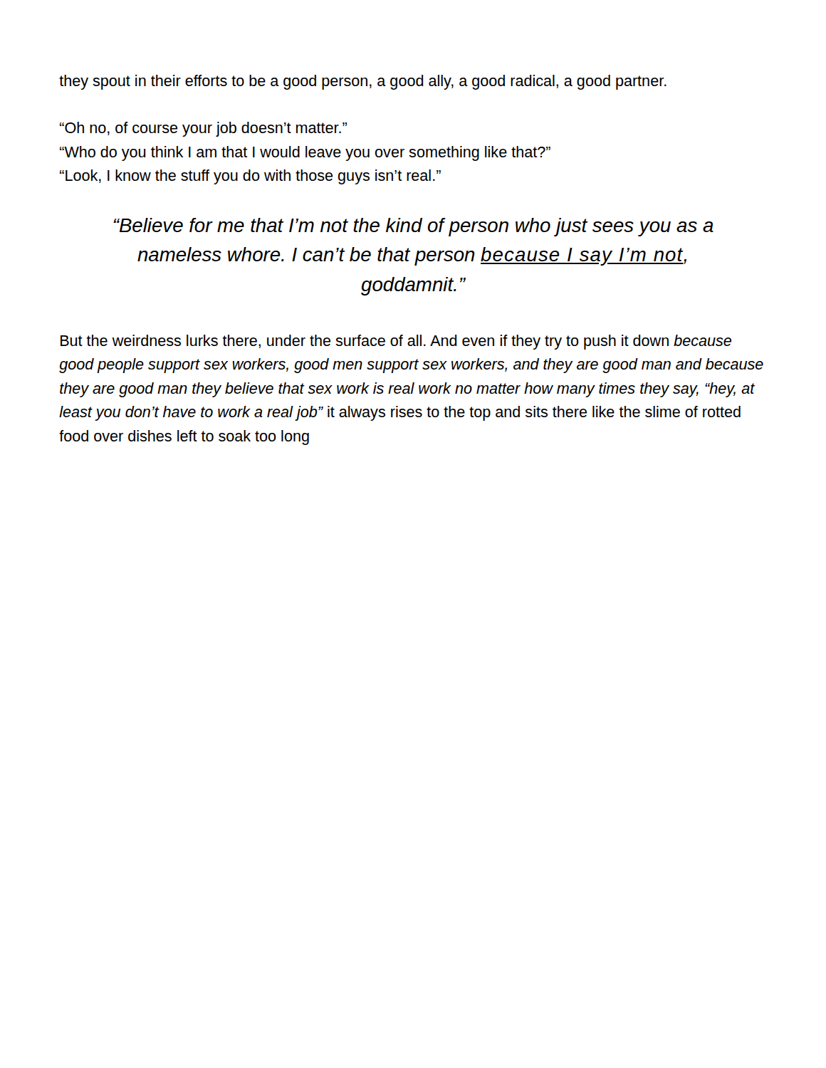they spout in their efforts to be a good person, a good ally, a good radical, a good partner.
“Oh no, of course your job doesn’t matter.” “Who do you think I am that I would leave you over something like that?” “Look, I know the stuff you do with those guys isn’t real.”
“Believe for me that I’m not the kind of person who just sees you as a nameless whore. I can’t be that person because I say I’m not, goddamnit.”
But the weirdness lurks there, under the surface of all. And even if they try to push it down because good people support sex workers, good men support sex workers, and they are good man and because they are good man they believe that sex work is real work no matter how many times they say, “hey, at least you don’t have to work a real job” it always rises to the top and sits there like the slime of rotted food over dishes left to soak too long